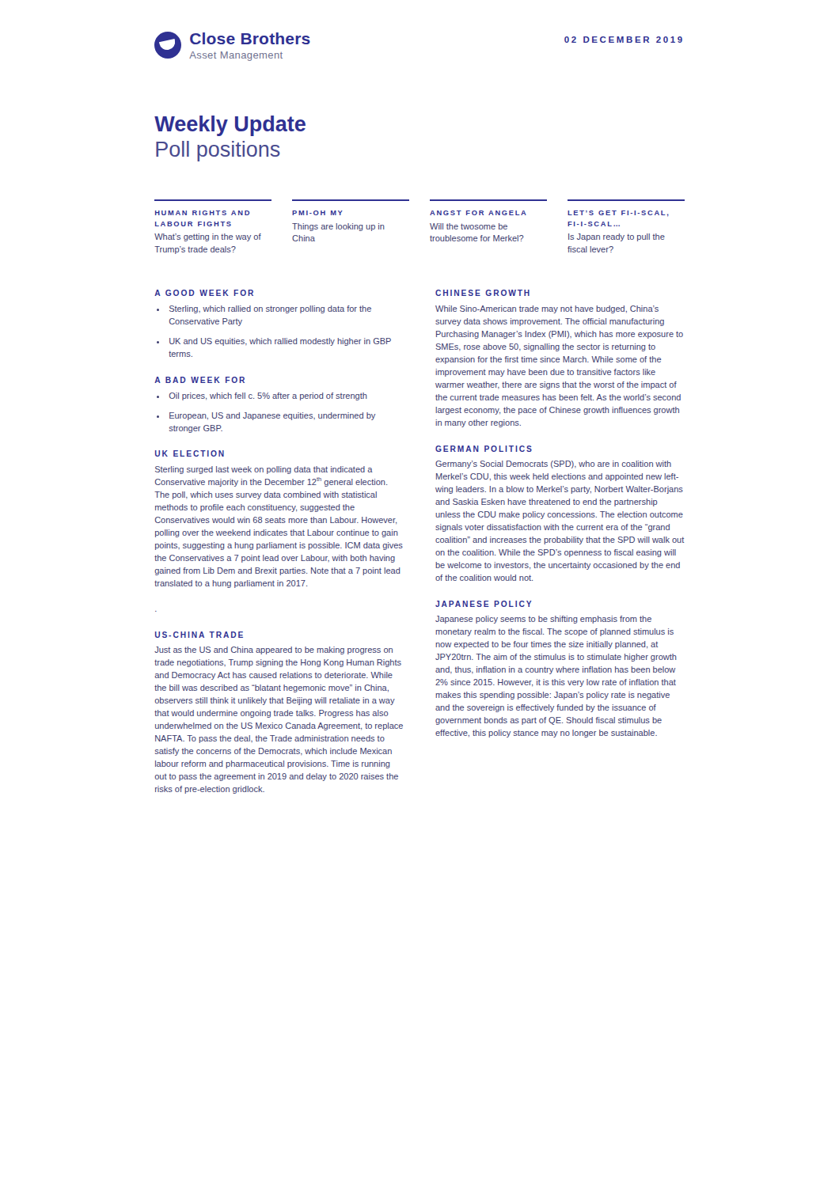Close Brothers
Asset Management
02 DECEMBER 2019
Weekly UpdatePoll positions
Human rights and labour fights
What’s getting in the way of Trump’s trade deals?
PMI-oh my
Things are looking up in China
Angst for Angela
Will the twosome be troublesome for Merkel?
Let’s get fi-i-scal, fi-i-scal…
Is Japan ready to pull the fiscal lever?
A good week for
Sterling, which rallied on stronger polling data for the Conservative Party
UK and US equities, which rallied modestly higher in GBP terms.
A bad week for
Oil prices, which fell c. 5% after a period of strength
European, US and Japanese equities, undermined by stronger GBP.
UK election
Sterling surged last week on polling data that indicated a Conservative majority in the December 12th general election. The poll, which uses survey data combined with statistical methods to profile each constituency, suggested the Conservatives would win 68 seats more than Labour. However, polling over the weekend indicates that Labour continue to gain points, suggesting a hung parliament is possible. ICM data gives the Conservatives a 7 point lead over Labour, with both having gained from Lib Dem and Brexit parties. Note that a 7 point lead translated to a hung parliament in 2017.
.
US-China trade
Just as the US and China appeared to be making progress on trade negotiations, Trump signing the Hong Kong Human Rights and Democracy Act has caused relations to deteriorate. While the bill was described as “blatant hegemonic move” in China, observers still think it unlikely that Beijing will retaliate in a way that would undermine ongoing trade talks. Progress has also underwhelmed on the US Mexico Canada Agreement, to replace NAFTA. To pass the deal, the Trade administration needs to satisfy the concerns of the Democrats, which include Mexican labour reform and pharmaceutical provisions. Time is running out to pass the agreement in 2019 and delay to 2020 raises the risks of pre-election gridlock.
Chinese growth
While Sino-American trade may not have budged, China’s survey data shows improvement. The official manufacturing Purchasing Manager’s Index (PMI), which has more exposure to SMEs, rose above 50, signalling the sector is returning to expansion for the first time since March. While some of the improvement may have been due to transitive factors like warmer weather, there are signs that the worst of the impact of the current trade measures has been felt. As the world’s second largest economy, the pace of Chinese growth influences growth in many other regions.
German politics
Germany’s Social Democrats (SPD), who are in coalition with Merkel’s CDU, this week held elections and appointed new left-wing leaders. In a blow to Merkel’s party, Norbert Walter-Borjans and Saskia Esken have threatened to end the partnership unless the CDU make policy concessions. The election outcome signals voter dissatisfaction with the current era of the “grand coalition” and increases the probability that the SPD will walk out on the coalition. While the SPD’s openness to fiscal easing will be welcome to investors, the uncertainty occasioned by the end of the coalition would not.
Japanese policy
Japanese policy seems to be shifting emphasis from the monetary realm to the fiscal. The scope of planned stimulus is now expected to be four times the size initially planned, at JPY20trn. The aim of the stimulus is to stimulate higher growth and, thus, inflation in a country where inflation has been below 2% since 2015. However, it is this very low rate of inflation that makes this spending possible: Japan’s policy rate is negative and the sovereign is effectively funded by the issuance of government bonds as part of QE. Should fiscal stimulus be effective, this policy stance may no longer be sustainable.